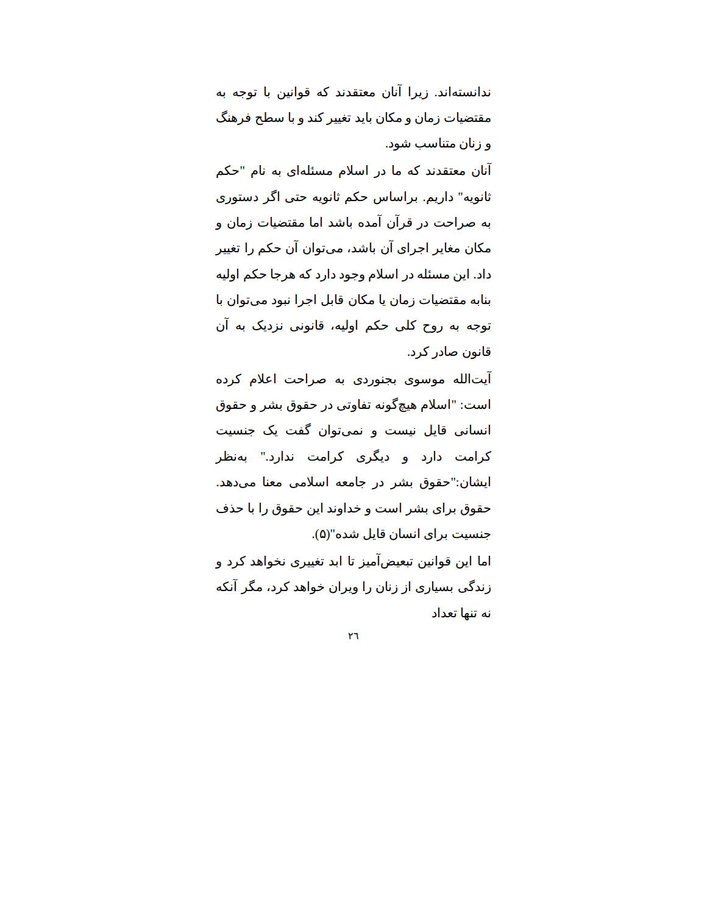ندانسته‌اند. زیرا آنان معتقدند که قوانین با توجه به مقتضیات زمان و مکان باید تغییر کند و با سطح فرهنگ و زنان متناسب شود.
آنان معتقدند که ما در اسلام مسئله‌ای به نام "حکم ثانویه" داریم. براساس حکم ثانویه حتی اگر دستوری به صراحت در قرآن آمده باشد اما مقتضیات زمان و مکان مغایر اجرای آن باشد، می‌توان آن حکم را تغییر داد. این مسئله در اسلام وجود دارد که هرجا حکم اولیه بنابه مقتضیات زمان یا مکان قابل اجرا نبود می‌توان با توجه به روح کلی حکم اولیه، قانونی نزدیک به آن قانون صادر کرد.
آیت‌الله موسوی بجنوردی به صراحت اعلام کرده است: "اسلام هیچ‌گونه تفاوتی در حقوق بشر و حقوق انسانی قایل نیست و نمی‌توان گفت یک جنسیت کرامت دارد و دیگری کرامت ندارد." به‌نظر ایشان:"حقوق بشر در جامعه اسلامی معنا می‌دهد. حقوق برای بشر است و خداوند این حقوق را با حذف جنسیت برای انسان قایل شده"(۵).
اما این قوانین تبعیض‌آمیز تا ابد تغییری نخواهد کرد و زندگی بسیاری از زنان را ویران خواهد کرد، مگر آنکه نه تنها تعداد
۲٦